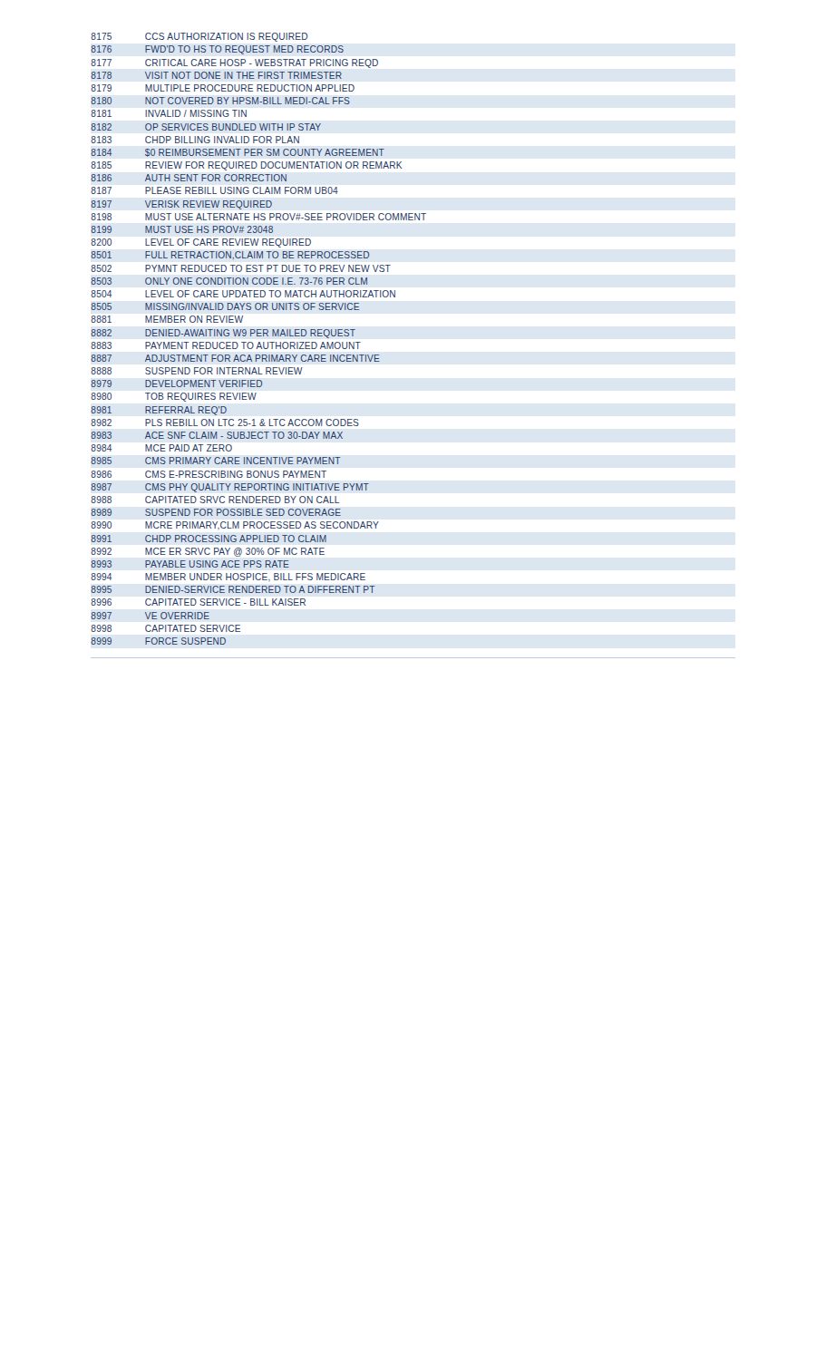| 8175 | CCS AUTHORIZATION IS REQUIRED |
| 8176 | FWD'D TO HS TO REQUEST MED RECORDS |
| 8177 | CRITICAL CARE HOSP - WEBSTRAT PRICING REQD |
| 8178 | VISIT NOT DONE IN THE FIRST TRIMESTER |
| 8179 | MULTIPLE PROCEDURE REDUCTION APPLIED |
| 8180 | NOT COVERED BY HPSM-BILL MEDI-CAL FFS |
| 8181 | INVALID / MISSING TIN |
| 8182 | OP SERVICES BUNDLED WITH IP STAY |
| 8183 | CHDP BILLING INVALID FOR PLAN |
| 8184 | $0 REIMBURSEMENT PER SM COUNTY AGREEMENT |
| 8185 | REVIEW FOR REQUIRED DOCUMENTATION OR REMARK |
| 8186 | AUTH SENT FOR CORRECTION |
| 8187 | PLEASE REBILL USING CLAIM FORM UB04 |
| 8197 | VERISK REVIEW REQUIRED |
| 8198 | MUST USE ALTERNATE HS PROV#-SEE PROVIDER COMMENT |
| 8199 | MUST USE HS PROV# 23048 |
| 8200 | LEVEL OF CARE REVIEW REQUIRED |
| 8501 | FULL RETRACTION,CLAIM TO BE REPROCESSED |
| 8502 | PYMNT REDUCED TO EST PT DUE TO PREV NEW VST |
| 8503 | ONLY ONE CONDITION CODE I.E. 73-76 PER CLM |
| 8504 | LEVEL OF CARE UPDATED TO MATCH AUTHORIZATION |
| 8505 | MISSING/INVALID DAYS OR UNITS OF SERVICE |
| 8881 | MEMBER ON REVIEW |
| 8882 | DENIED-AWAITING W9 PER MAILED REQUEST |
| 8883 | PAYMENT REDUCED TO AUTHORIZED AMOUNT |
| 8887 | ADJUSTMENT FOR ACA PRIMARY CARE INCENTIVE |
| 8888 | SUSPEND FOR INTERNAL REVIEW |
| 8979 | DEVELOPMENT VERIFIED |
| 8980 | TOB REQUIRES REVIEW |
| 8981 | REFERRAL REQ'D |
| 8982 | PLS REBILL ON LTC 25-1 & LTC ACCOM CODES |
| 8983 | ACE SNF CLAIM - SUBJECT TO 30-DAY MAX |
| 8984 | MCE PAID AT ZERO |
| 8985 | CMS PRIMARY CARE INCENTIVE PAYMENT |
| 8986 | CMS E-PRESCRIBING BONUS PAYMENT |
| 8987 | CMS PHY QUALITY REPORTING INITIATIVE PYMT |
| 8988 | CAPITATED SRVC RENDERED BY ON CALL |
| 8989 | SUSPEND FOR POSSIBLE SED COVERAGE |
| 8990 | MCRE PRIMARY,CLM PROCESSED AS SECONDARY |
| 8991 | CHDP PROCESSING APPLIED TO CLAIM |
| 8992 | MCE ER SRVC PAY @ 30% OF MC RATE |
| 8993 | PAYABLE USING ACE PPS RATE |
| 8994 | MEMBER UNDER HOSPICE, BILL FFS MEDICARE |
| 8995 | DENIED-SERVICE RENDERED TO A DIFFERENT PT |
| 8996 | CAPITATED SERVICE - BILL KAISER |
| 8997 | VE OVERRIDE |
| 8998 | CAPITATED SERVICE |
| 8999 | FORCE SUSPEND |